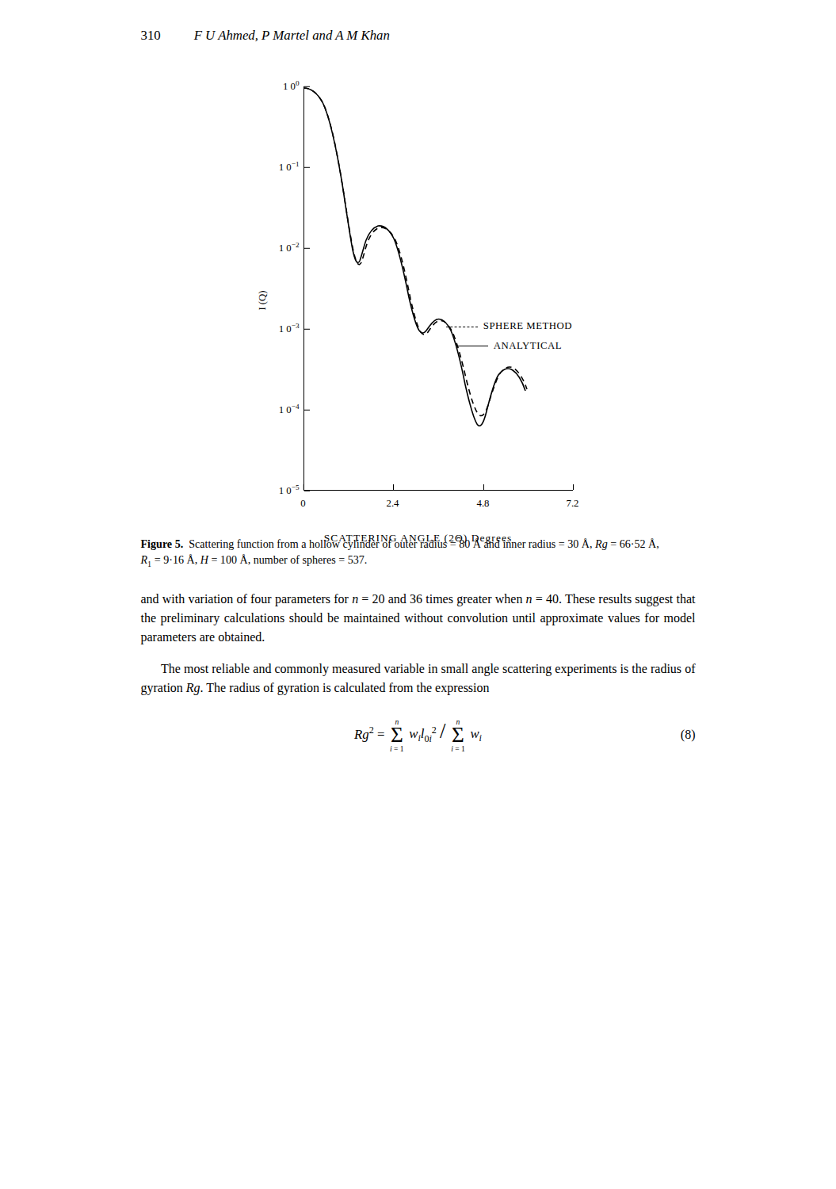310 F U Ahmed, P Martel and A M Khan
1 00 1 0−1 1 0−2 1 0−3 1 0−4 1 0−5
0 2.4 4.8 7.2
I (Q)
SCATTERING ANGLE (2Θ) Degrees
SPHERE METHOD
ANALYTICAL
Figure 5. Scattering function from a hollow cylinder of outer radius = 80 Å and inner radius = 30 Å, Rg = 66·52 Å, R1 = 9·16 Å, H = 100 Å, number of spheres = 537.
and with variation of four parameters for n = 20 and 36 times greater when n = 40. These results suggest that the preliminary calculations should be maintained without convolution until approximate values for model parameters are obtained.
The most reliable and commonly measured variable in small angle scattering experiments is the radius of gyration Rg. The radius of gyration is calculated from the expression
Rg2 = n Σ i = 1 wil0i2 / n Σ i = 1 wi (8)